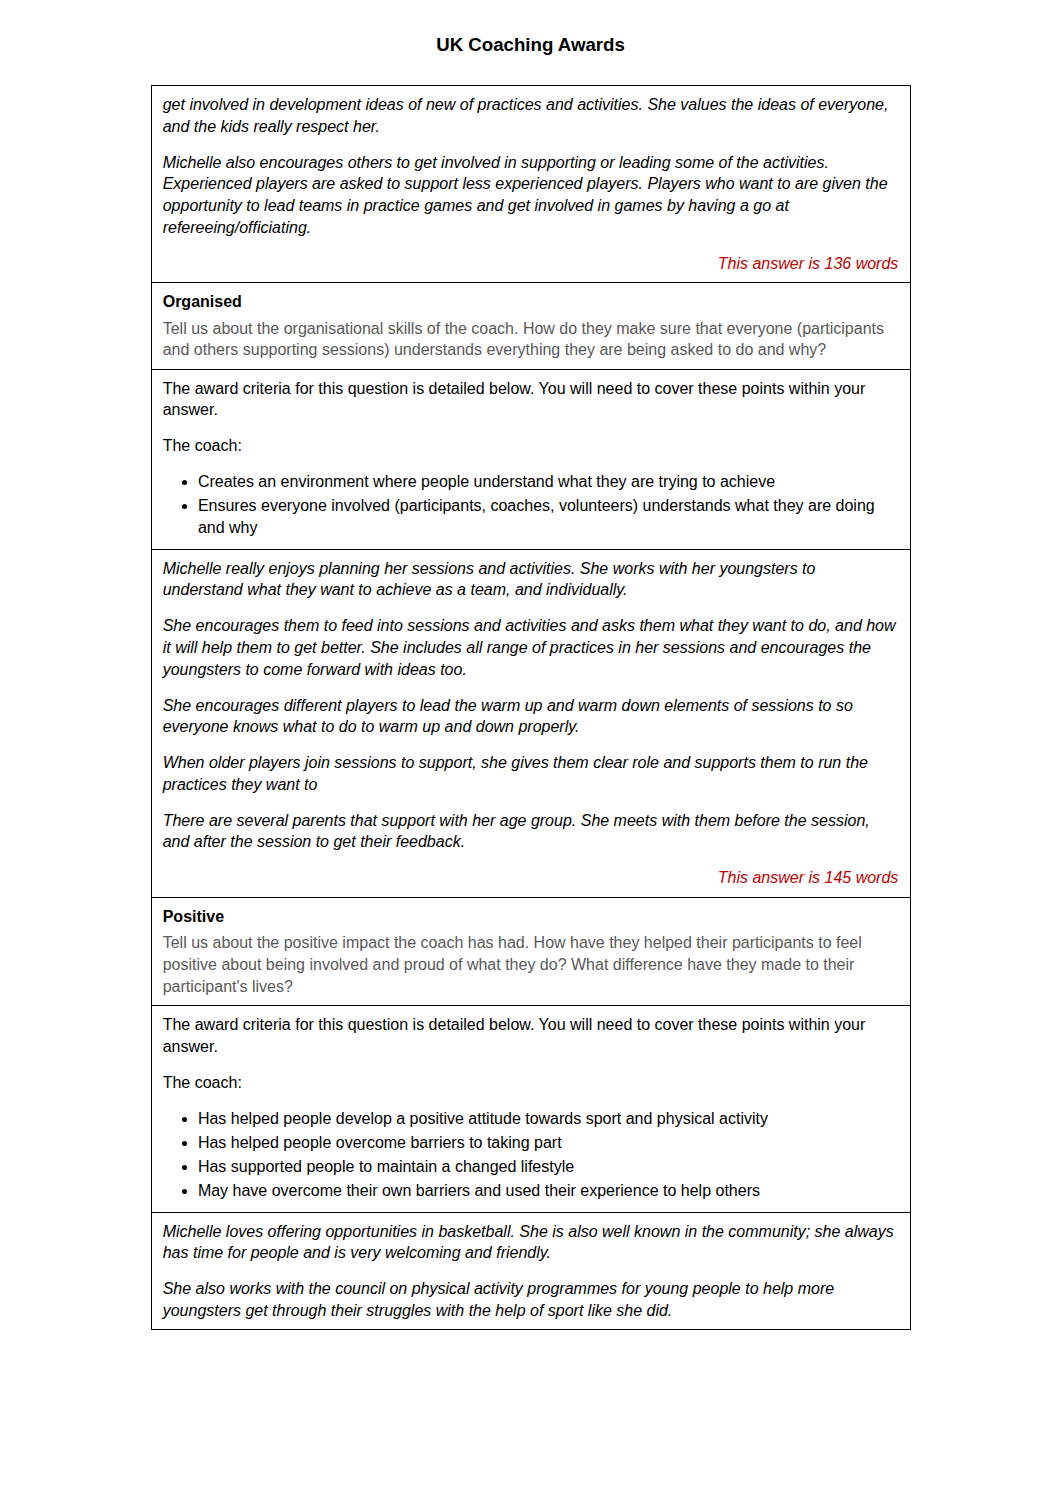UK Coaching Awards
get involved in development ideas of new of practices and activities. She values the ideas of everyone, and the kids really respect her.
Michelle also encourages others to get involved in supporting or leading some of the activities. Experienced players are asked to support less experienced players. Players who want to are given the opportunity to lead teams in practice games and get involved in games by having a go at refereeing/officiating.
This answer is 136 words
Organised
Tell us about the organisational skills of the coach. How do they make sure that everyone (participants and others supporting sessions) understands everything they are being asked to do and why?
The award criteria for this question is detailed below. You will need to cover these points within your answer.
The coach:
Creates an environment where people understand what they are trying to achieve
Ensures everyone involved (participants, coaches, volunteers) understands what they are doing and why
Michelle really enjoys planning her sessions and activities. She works with her youngsters to understand what they want to achieve as a team, and individually.
She encourages them to feed into sessions and activities and asks them what they want to do, and how it will help them to get better. She includes all range of practices in her sessions and encourages the youngsters to come forward with ideas too.
She encourages different players to lead the warm up and warm down elements of sessions to so everyone knows what to do to warm up and down properly.
When older players join sessions to support, she gives them clear role and supports them to run the practices they want to
There are several parents that support with her age group. She meets with them before the session, and after the session to get their feedback.
This answer is 145 words
Positive
Tell us about the positive impact the coach has had. How have they helped their participants to feel positive about being involved and proud of what they do? What difference have they made to their participant's lives?
The award criteria for this question is detailed below. You will need to cover these points within your answer.
The coach:
Has helped people develop a positive attitude towards sport and physical activity
Has helped people overcome barriers to taking part
Has supported people to maintain a changed lifestyle
May have overcome their own barriers and used their experience to help others
Michelle loves offering opportunities in basketball. She is also well known in the community; she always has time for people and is very welcoming and friendly.
She also works with the council on physical activity programmes for young people to help more youngsters get through their struggles with the help of sport like she did.